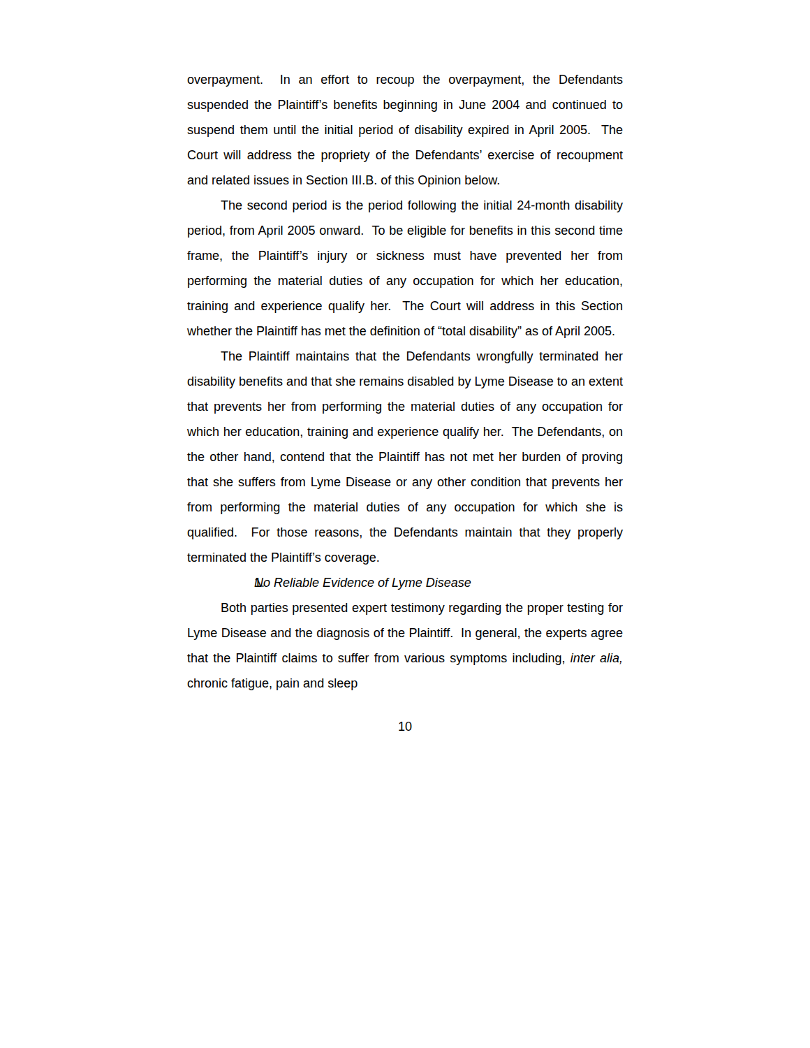overpayment. In an effort to recoup the overpayment, the Defendants suspended the Plaintiff’s benefits beginning in June 2004 and continued to suspend them until the initial period of disability expired in April 2005. The Court will address the propriety of the Defendants’ exercise of recoupment and related issues in Section III.B. of this Opinion below.
The second period is the period following the initial 24-month disability period, from April 2005 onward. To be eligible for benefits in this second time frame, the Plaintiff’s injury or sickness must have prevented her from performing the material duties of any occupation for which her education, training and experience qualify her. The Court will address in this Section whether the Plaintiff has met the definition of “total disability” as of April 2005.
The Plaintiff maintains that the Defendants wrongfully terminated her disability benefits and that she remains disabled by Lyme Disease to an extent that prevents her from performing the material duties of any occupation for which her education, training and experience qualify her. The Defendants, on the other hand, contend that the Plaintiff has not met her burden of proving that she suffers from Lyme Disease or any other condition that prevents her from performing the material duties of any occupation for which she is qualified. For those reasons, the Defendants maintain that they properly terminated the Plaintiff’s coverage.
1. No Reliable Evidence of Lyme Disease
Both parties presented expert testimony regarding the proper testing for Lyme Disease and the diagnosis of the Plaintiff. In general, the experts agree that the Plaintiff claims to suffer from various symptoms including, inter alia, chronic fatigue, pain and sleep
10